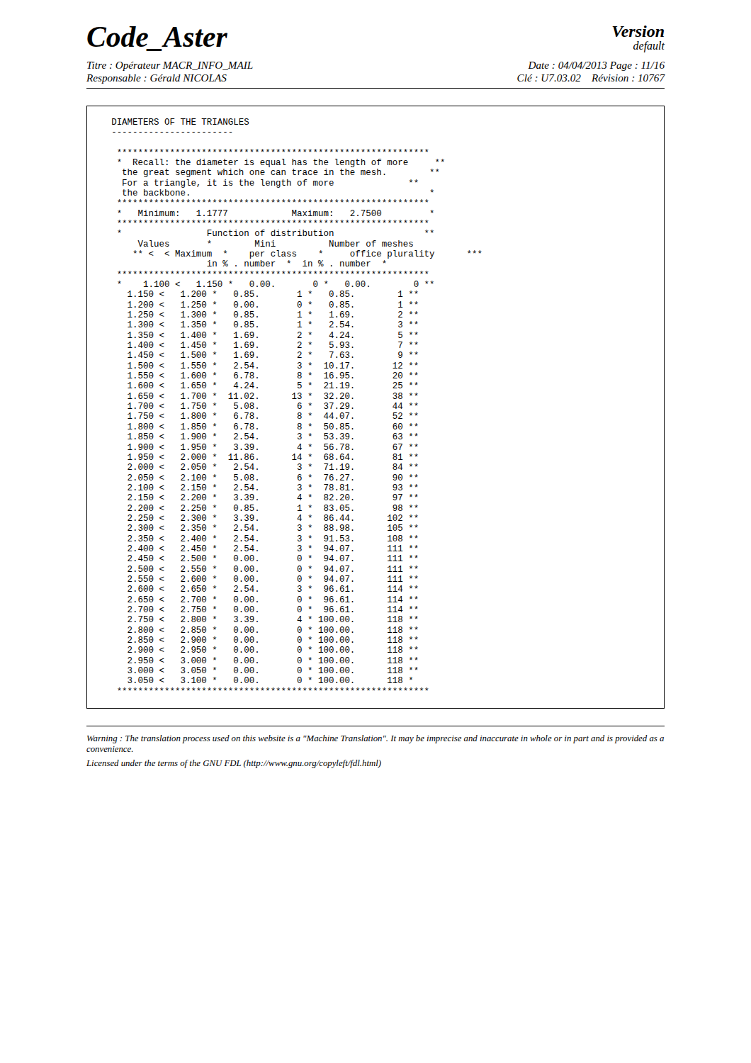Version default
Code_Aster
| Titre : Opérateur MACR_INFO_MAIL | Date : 04/04/2013 Page : 11/16 |
| Responsable : Gérald NICOLAS | Clé : U7.03.02 Révision : 10767 |
  DIAMETERS OF THE TRIANGLES
  -----------------------

   ***********************************************************
   *  Recall: the diameter is equal has the length of more     **
    the great segment which one can trace in the mesh.        **
    For a triangle, it is the length of more              **
    the backbone.                                             *
   ***********************************************************
   *   Minimum:   1.1777            Maximum:   2.7500         *
   ***********************************************************
   *                Function of distribution                 **
       Values       *        Mini          Number of meshes
      ** <  < Maximum  *    per class    *     office plurality      ***
                    in % . number  *  in % . number  *
   ***********************************************************
   *    1.100 <   1.150 *   0.00.       0 *   0.00.        0 **
     1.150 <   1.200 *   0.85.       1 *   0.85.        1 **
     1.200 <   1.250 *   0.00.       0 *   0.85.        1 **
     1.250 <   1.300 *   0.85.       1 *   1.69.        2 **
     1.300 <   1.350 *   0.85.       1 *   2.54.        3 **
     1.350 <   1.400 *   1.69.       2 *   4.24.        5 **
     1.400 <   1.450 *   1.69.       2 *   5.93.        7 **
     1.450 <   1.500 *   1.69.       2 *   7.63.        9 **
     1.500 <   1.550 *   2.54.       3 *  10.17.       12 **
     1.550 <   1.600 *   6.78.       8 *  16.95.       20 **
     1.600 <   1.650 *   4.24.       5 *  21.19.       25 **
     1.650 <   1.700 *  11.02.      13 *  32.20.       38 **
     1.700 <   1.750 *   5.08.       6 *  37.29.       44 **
     1.750 <   1.800 *   6.78.       8 *  44.07.       52 **
     1.800 <   1.850 *   6.78.       8 *  50.85.       60 **
     1.850 <   1.900 *   2.54.       3 *  53.39.       63 **
     1.900 <   1.950 *   3.39.       4 *  56.78.       67 **
     1.950 <   2.000 *  11.86.      14 *  68.64.       81 **
     2.000 <   2.050 *   2.54.       3 *  71.19.       84 **
     2.050 <   2.100 *   5.08.       6 *  76.27.       90 **
     2.100 <   2.150 *   2.54.       3 *  78.81.       93 **
     2.150 <   2.200 *   3.39.       4 *  82.20.       97 **
     2.200 <   2.250 *   0.85.       1 *  83.05.       98 **
     2.250 <   2.300 *   3.39.       4 *  86.44.      102 **
     2.300 <   2.350 *   2.54.       3 *  88.98.      105 **
     2.350 <   2.400 *   2.54.       3 *  91.53.      108 **
     2.400 <   2.450 *   2.54.       3 *  94.07.      111 **
     2.450 <   2.500 *   0.00.       0 *  94.07.      111 **
     2.500 <   2.550 *   0.00.       0 *  94.07.      111 **
     2.550 <   2.600 *   0.00.       0 *  94.07.      111 **
     2.600 <   2.650 *   2.54.       3 *  96.61.      114 **
     2.650 <   2.700 *   0.00.       0 *  96.61.      114 **
     2.700 <   2.750 *   0.00.       0 *  96.61.      114 **
     2.750 <   2.800 *   3.39.       4 * 100.00.      118 **
     2.800 <   2.850 *   0.00.       0 * 100.00.      118 **
     2.850 <   2.900 *   0.00.       0 * 100.00.      118 **
     2.900 <   2.950 *   0.00.       0 * 100.00.      118 **
     2.950 <   3.000 *   0.00.       0 * 100.00.      118 **
     3.000 <   3.050 *   0.00.       0 * 100.00.      118 **
     3.050 <   3.100 *   0.00.       0 * 100.00.      118 *
   ***********************************************************
Warning : The translation process used on this website is a "Machine Translation". It may be imprecise and inaccurate in whole or in part and is provided as a convenience.
Licensed under the terms of the GNU FDL (http://www.gnu.org/copyleft/fdl.html)